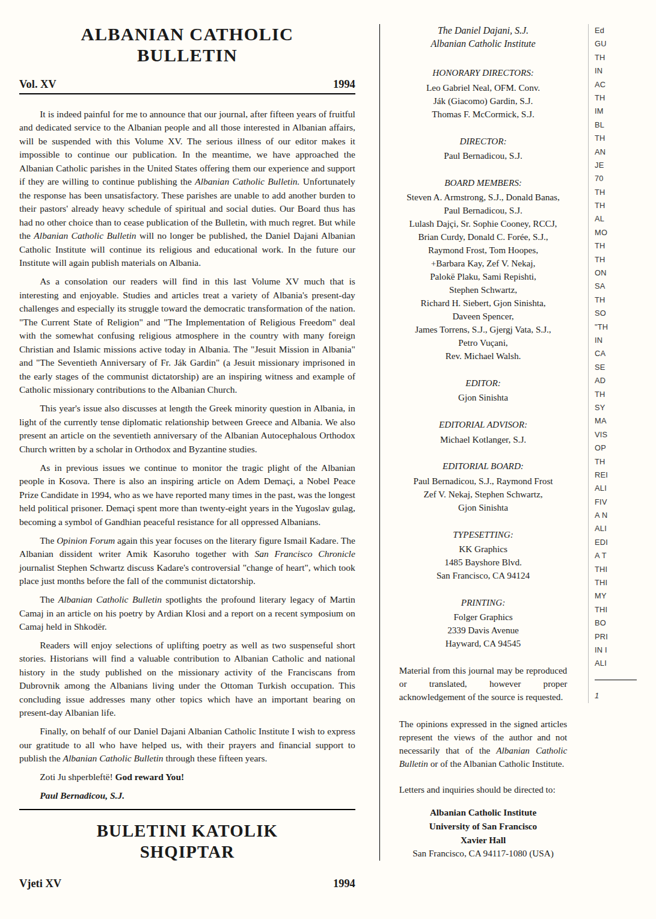ALBANIAN CATHOLIC
BULLETIN
Vol. XV 1994
It is indeed painful for me to announce that our journal, after fifteen years of fruitful and dedicated service to the Albanian people and all those interested in Albanian affairs, will be suspended with this Volume XV. The serious illness of our editor makes it impossible to continue our publication. In the meantime, we have approached the Albanian Catholic parishes in the United States offering them our experience and support if they are willing to continue publishing the Albanian Catholic Bulletin. Unfortunately the response has been unsatisfactory. These parishes are unable to add another burden to their pastors' already heavy schedule of spiritual and social duties. Our Board thus has had no other choice than to cease publication of the Bulletin, with much regret. But while the Albanian Catholic Bulletin will no longer be published, the Daniel Dajani Albanian Catholic Institute will continue its religious and educational work. In the future our Institute will again publish materials on Albania.
As a consolation our readers will find in this last Volume XV much that is interesting and enjoyable. Studies and articles treat a variety of Albania's present-day challenges and especially its struggle toward the democratic transformation of the nation. "The Current State of Religion" and "The Implementation of Religious Freedom" deal with the somewhat confusing religious atmosphere in the country with many foreign Christian and Islamic missions active today in Albania. The "Jesuit Mission in Albania" and "The Seventieth Anniversary of Fr. Ják Gardin" (a Jesuit missionary imprisoned in the early stages of the communist dictatorship) are an inspiring witness and example of Catholic missionary contributions to the Albanian Church.
This year's issue also discusses at length the Greek minority question in Albania, in light of the currently tense diplomatic relationship between Greece and Albania. We also present an article on the seventieth anniversary of the Albanian Autocephalous Orthodox Church written by a scholar in Orthodox and Byzantine studies.
As in previous issues we continue to monitor the tragic plight of the Albanian people in Kosova. There is also an inspiring article on Adem Demaçi, a Nobel Peace Prize Candidate in 1994, who as we have reported many times in the past, was the longest held political prisoner. Demaçi spent more than twenty-eight years in the Yugoslav gulag, becoming a symbol of Gandhian peaceful resistance for all oppressed Albanians.
The Opinion Forum again this year focuses on the literary figure Ismail Kadare. The Albanian dissident writer Amik Kasoruho together with San Francisco Chronicle journalist Stephen Schwartz discuss Kadare's controversial "change of heart", which took place just months before the fall of the communist dictatorship.
The Albanian Catholic Bulletin spotlights the profound literary legacy of Martin Camaj in an article on his poetry by Ardian Klosi and a report on a recent symposium on Camaj held in Shkodër.
Readers will enjoy selections of uplifting poetry as well as two suspenseful short stories. Historians will find a valuable contribution to Albanian Catholic and national history in the study published on the missionary activity of the Franciscans from Dubrovnik among the Albanians living under the Ottoman Turkish occupation. This concluding issue addresses many other topics which have an important bearing on present-day Albanian life.
Finally, on behalf of our Daniel Dajani Albanian Catholic Institute I wish to express our gratitude to all who have helped us, with their prayers and financial support to publish the Albanian Catholic Bulletin through these fifteen years.
Zoti Ju shperbleftë! God reward You!
Paul Bernadicou, S.J.
BULETINI KATOLIK
SHQIPTAR
Vjeti XV 1994
The Daniel Dajani, S.J.
Albanian Catholic Institute
HONORARY DIRECTORS: Leo Gabriel Neal, OFM. Conv.
Ják (Giacomo) Gardin, S.J.
Thomas F. McCormick, S.J.
DIRECTOR: Paul Bernadicou, S.J.
BOARD MEMBERS: Steven A. Armstrong, S.J., Donald Banas, Paul Bernadicou, S.J.
Lulash Dajçi, Sr. Sophie Cooney, RCCJ, Brian Curdy, Donald C. Forée, S.J.,
Raymond Frost, Tom Hoopes,
+Barbara Kay, Zef V. Nekaj,
Palokë Plaku, Sami Repishti,
Stephen Schwartz,
Richard H. Siebert, Gjon Sinishta,
Daveen Spencer,
James Torrens, S.J., Gjergj Vata, S.J.,
Petro Vuçani,
Rev. Michael Walsh.
EDITOR: Gjon Sinishta
EDITORIAL ADVISOR: Michael Kotlanger, S.J.
EDITORIAL BOARD: Paul Bernadicou, S.J., Raymond Frost
Zef V. Nekaj, Stephen Schwartz,
Gjon Sinishta
TYPESETTING: KK Graphics
1485 Bayshore Blvd.
San Francisco, CA 94124
PRINTING: Folger Graphics
2339 Davis Avenue
Hayward, CA 94545
Material from this journal may be reproduced or translated, however proper acknowledgement of the source is requested.
The opinions expressed in the signed articles represent the views of the author and not necessarily that of the Albanian Catholic Bulletin or of the Albanian Catholic Institute.
Letters and inquiries should be directed to:
Albanian Catholic Institute
University of San Francisco
Xavier Hall
San Francisco, CA 94117-1080 (USA)
Ed
GU
TH
IN
AC
TH
IM
BL
TH
AN
JE
70
TH
TH
AL
MO
TH
TH
ON
SA
TH
SO
"TH
IN
CA
SE
AD
TH
SY
MA
VIS
OP
TH
REI
ALI
FIV
A N
ALI
EDI
A T
THI
THI
MY
THI
BO
PRI
IN I
ALI
1